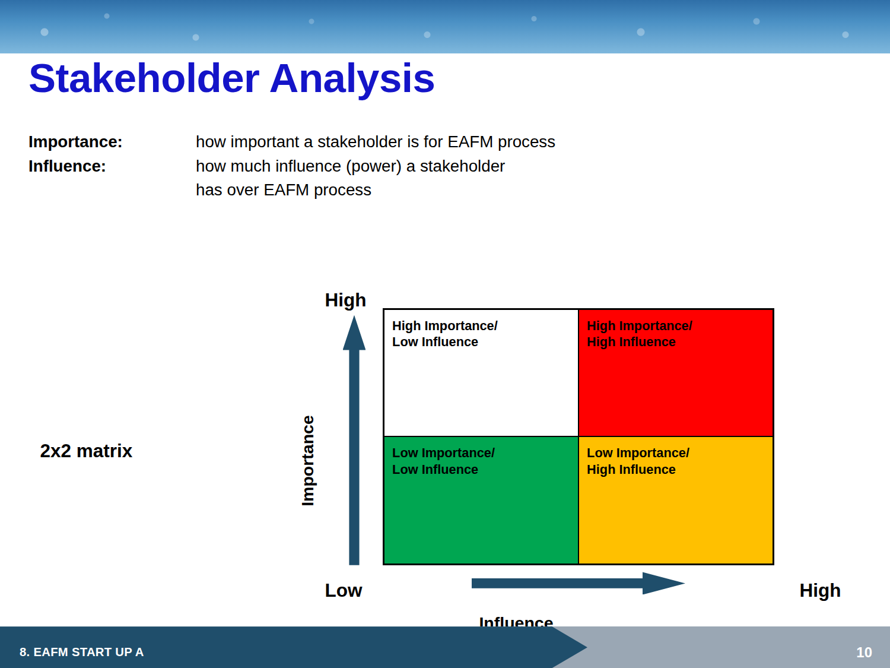Stakeholder Analysis
Importance:
how important a stakeholder is for EAFM process
Influence:
how much influence (power) a stakeholder
has over EAFM process
2x2 matrix
High
Low
High
Influence
Importance
High Importance/
Low Influence
High Importance/
High Influence
Low Importance/
Low Influence
Low Importance/
High Influence
8. EAFM START UP A
10